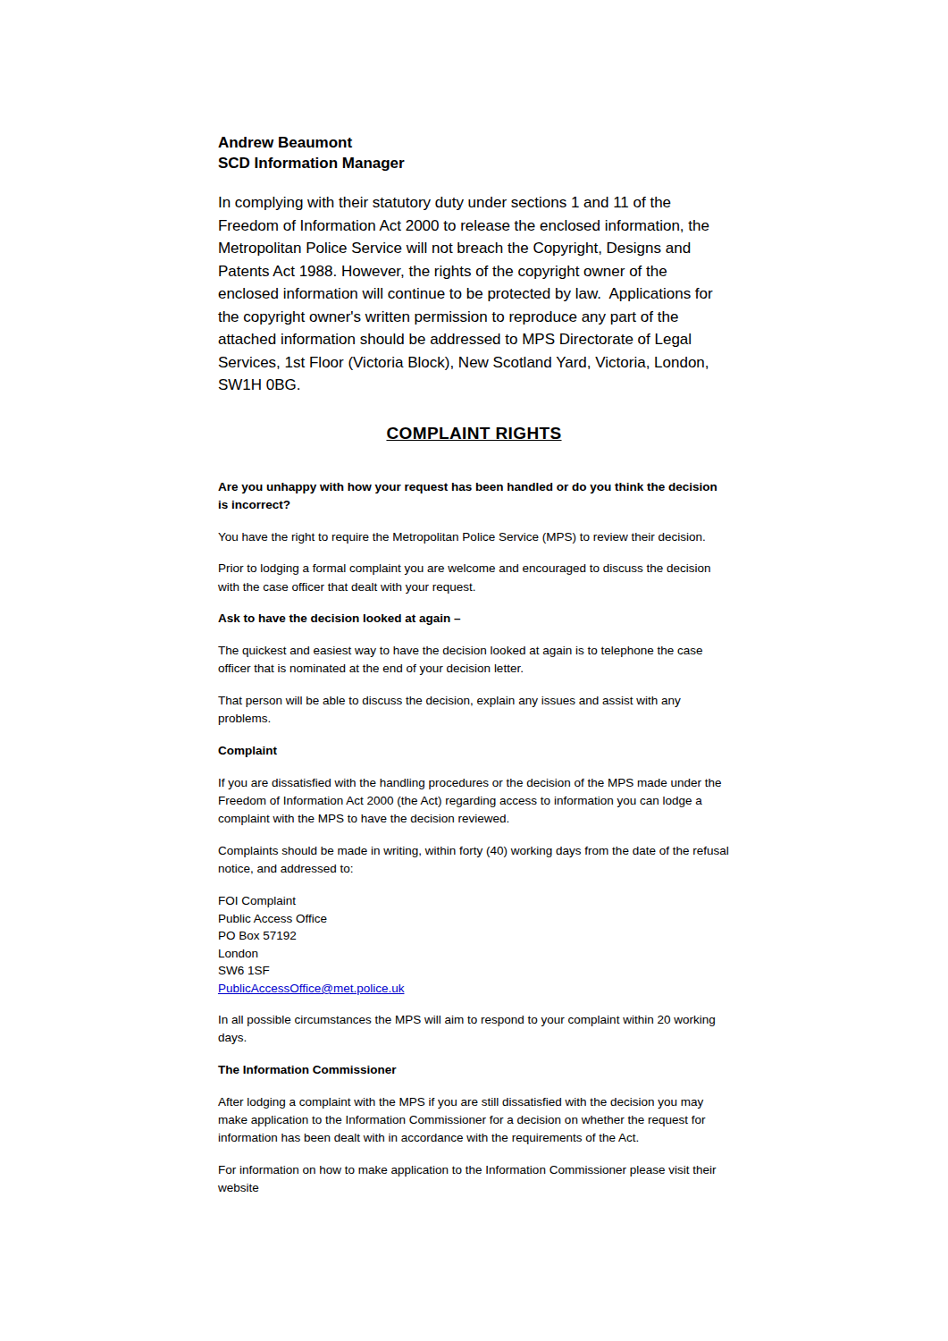Andrew Beaumont
SCD Information Manager
In complying with their statutory duty under sections 1 and 11 of the Freedom of Information Act 2000 to release the enclosed information, the Metropolitan Police Service will not breach the Copyright, Designs and Patents Act 1988. However, the rights of the copyright owner of the enclosed information will continue to be protected by law. Applications for the copyright owner's written permission to reproduce any part of the attached information should be addressed to MPS Directorate of Legal Services, 1st Floor (Victoria Block), New Scotland Yard, Victoria, London, SW1H 0BG.
COMPLAINT RIGHTS
Are you unhappy with how your request has been handled or do you think the decision is incorrect?
You have the right to require the Metropolitan Police Service (MPS) to review their decision.
Prior to lodging a formal complaint you are welcome and encouraged to discuss the decision with the case officer that dealt with your request.
Ask to have the decision looked at again –
The quickest and easiest way to have the decision looked at again is to telephone the case officer that is nominated at the end of your decision letter.
That person will be able to discuss the decision, explain any issues and assist with any problems.
Complaint
If you are dissatisfied with the handling procedures or the decision of the MPS made under the Freedom of Information Act 2000 (the Act) regarding access to information you can lodge a complaint with the MPS to have the decision reviewed.
Complaints should be made in writing, within forty (40) working days from the date of the refusal notice, and addressed to:
FOI Complaint Public Access Office PO Box 57192 London SW6 1SF PublicAccessOffice@met.police.uk
In all possible circumstances the MPS will aim to respond to your complaint within 20 working days.
The Information Commissioner
After lodging a complaint with the MPS if you are still dissatisfied with the decision you may make application to the Information Commissioner for a decision on whether the request for information has been dealt with in accordance with the requirements of the Act.
For information on how to make application to the Information Commissioner please visit their website